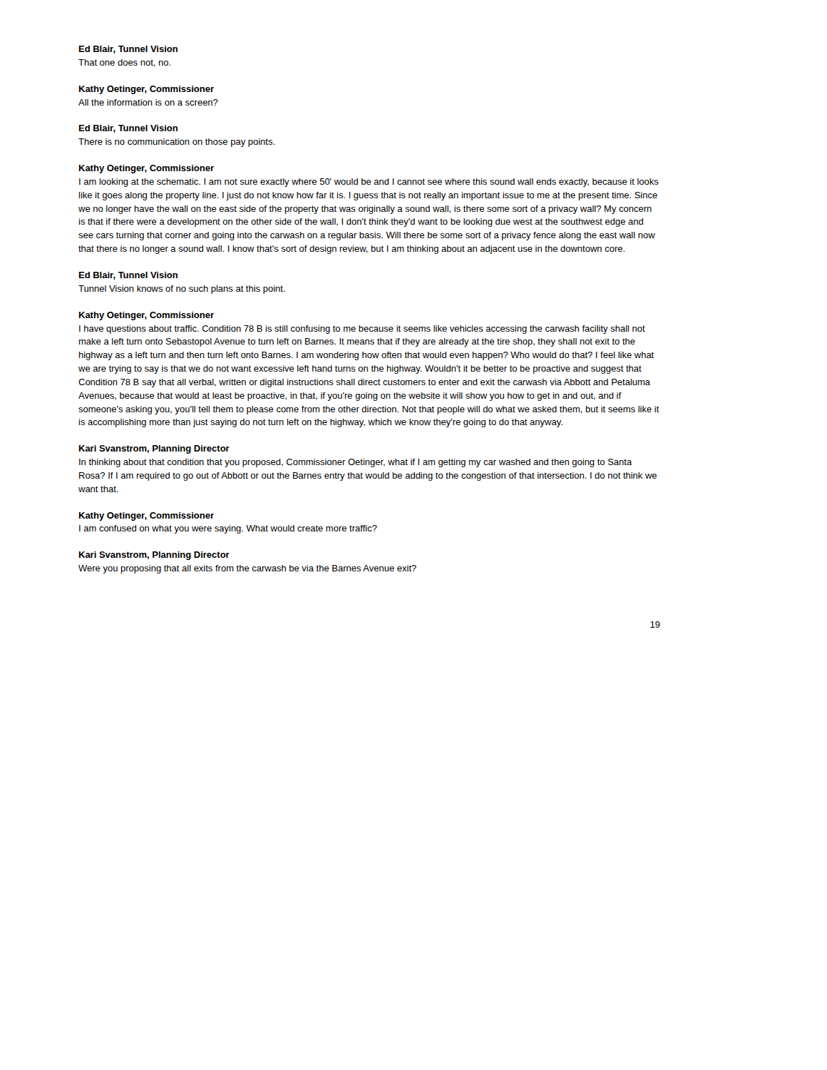Ed Blair, Tunnel Vision
That one does not, no.
Kathy Oetinger, Commissioner
All the information is on a screen?
Ed Blair, Tunnel Vision
There is no communication on those pay points.
Kathy Oetinger, Commissioner
I am looking at the schematic. I am not sure exactly where 50' would be and I cannot see where this sound wall ends exactly, because it looks like it goes along the property line. I just do not know how far it is. I guess that is not really an important issue to me at the present time. Since we no longer have the wall on the east side of the property that was originally a sound wall, is there some sort of a privacy wall? My concern is that if there were a development on the other side of the wall, I don't think they'd want to be looking due west at the southwest edge and see cars turning that corner and going into the carwash on a regular basis. Will there be some sort of a privacy fence along the east wall now that there is no longer a sound wall. I know that's sort of design review, but I am thinking about an adjacent use in the downtown core.
Ed Blair, Tunnel Vision
Tunnel Vision knows of no such plans at this point.
Kathy Oetinger, Commissioner
I have questions about traffic. Condition 78 B is still confusing to me because it seems like vehicles accessing the carwash facility shall not make a left turn onto Sebastopol Avenue to turn left on Barnes. It means that if they are already at the tire shop, they shall not exit to the highway as a left turn and then turn left onto Barnes. I am wondering how often that would even happen? Who would do that? I feel like what we are trying to say is that we do not want excessive left hand turns on the highway. Wouldn't it be better to be proactive and suggest that Condition 78 B say that all verbal, written or digital instructions shall direct customers to enter and exit the carwash via Abbott and Petaluma Avenues, because that would at least be proactive, in that, if you're going on the website it will show you how to get in and out, and if someone's asking you, you'll tell them to please come from the other direction. Not that people will do what we asked them, but it seems like it is accomplishing more than just saying do not turn left on the highway, which we know they're going to do that anyway.
Kari Svanstrom, Planning Director
In thinking about that condition that you proposed, Commissioner Oetinger, what if I am getting my car washed and then going to Santa Rosa? If I am required to go out of Abbott or out the Barnes entry that would be adding to the congestion of that intersection. I do not think we want that.
Kathy Oetinger, Commissioner
I am confused on what you were saying. What would create more traffic?
Kari Svanstrom, Planning Director
Were you proposing that all exits from the carwash be via the Barnes Avenue exit?
19